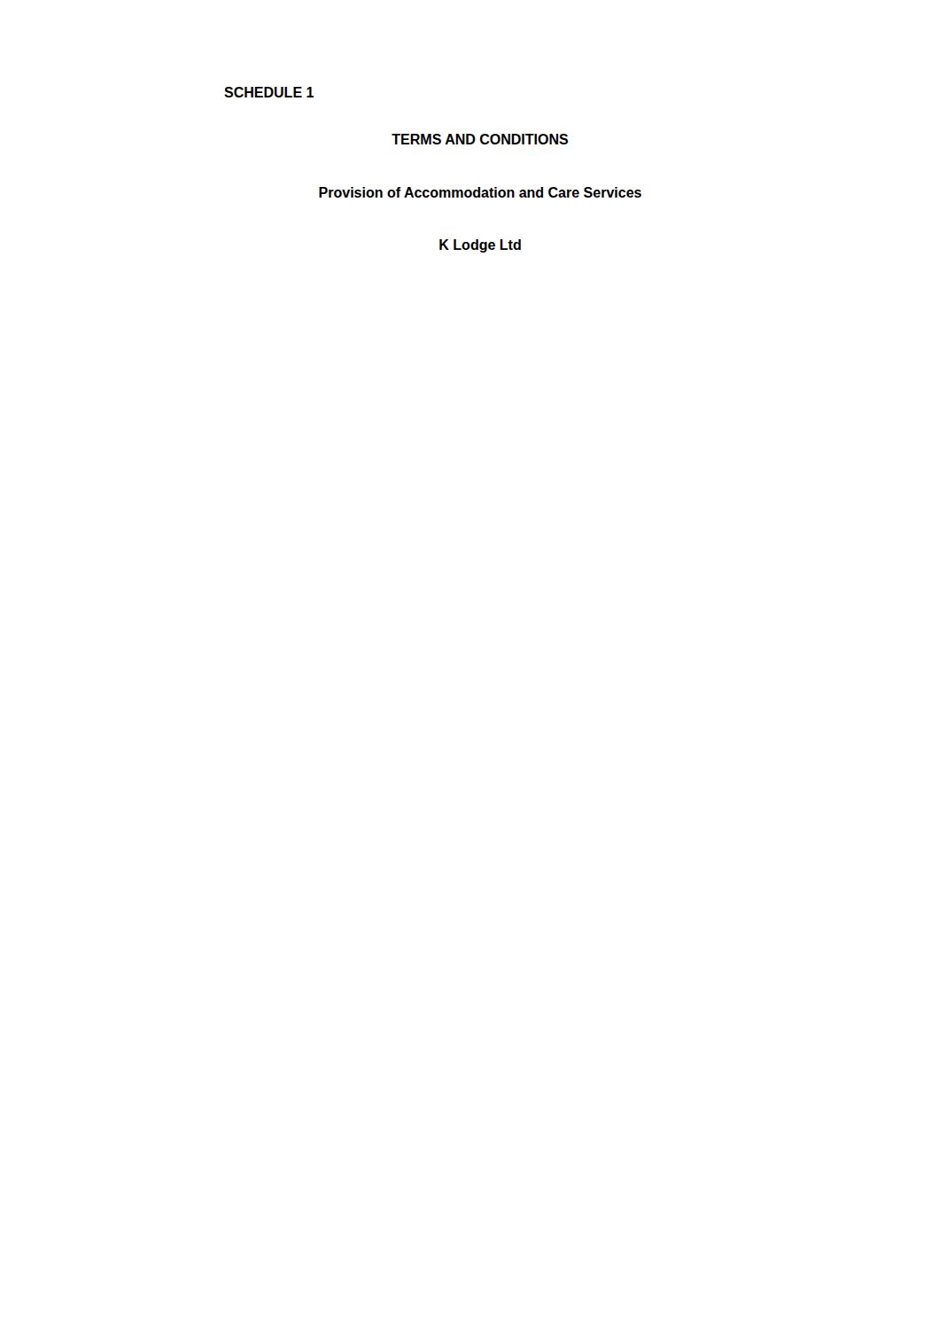SCHEDULE 1
TERMS AND CONDITIONS
Provision of Accommodation and Care Services
K Lodge Ltd